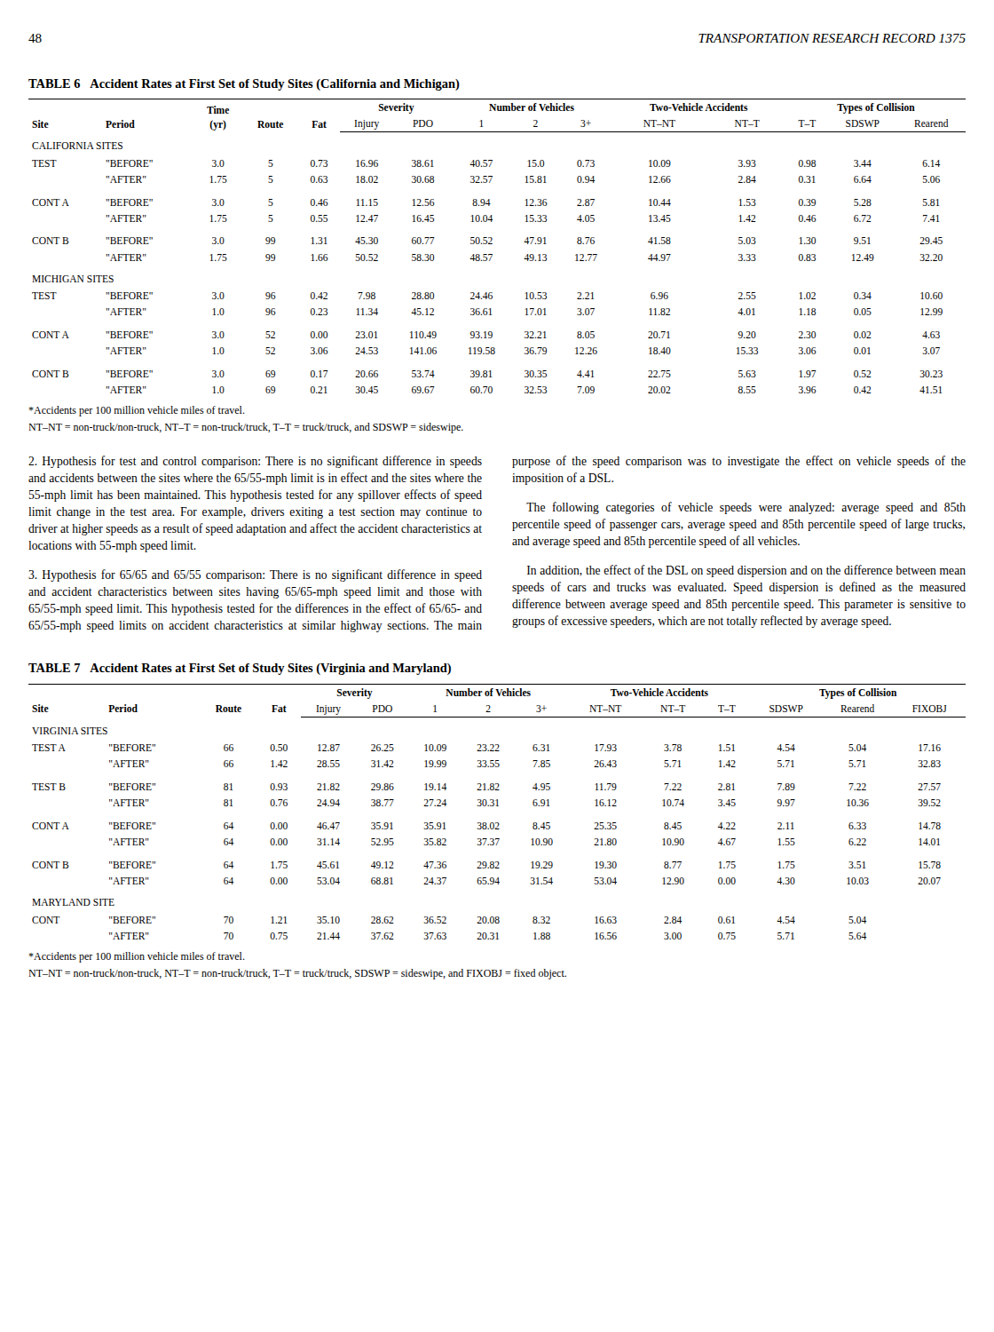48 TRANSPORTATION RESEARCH RECORD 1375
TABLE 6 Accident Rates at First Set of Study Sites (California and Michigan)
| Site | Period | Time (yr) | Route | Fat | Severity | Number of Vehicles | Two-Vehicle Accidents | Types of Collision |
| --- | --- | --- | --- | --- | --- | --- | --- | --- |
| Injury | PDO | 1 | 2 | 3+ | NT–NT | NT–T | T–T | SDSWP | Rearend |
| CALIFORNIA SITES |
| TEST | "BEFORE" | 3.0 | 5 | 0.73 | 16.96 | 38.61 | 40.57 | 15.0 | 0.73 | 10.09 | 3.93 | 0.98 | 3.44 | 6.14 |
| | "AFTER" | 1.75 | 5 | 0.63 | 18.02 | 30.68 | 32.57 | 15.81 | 0.94 | 12.66 | 2.84 | 0.31 | 6.64 | 5.06 |
| CONT A | "BEFORE" | 3.0 | 5 | 0.46 | 11.15 | 12.56 | 8.94 | 12.36 | 2.87 | 10.44 | 1.53 | 0.39 | 5.28 | 5.81 |
| | "AFTER" | 1.75 | 5 | 0.55 | 12.47 | 16.45 | 10.04 | 15.33 | 4.05 | 13.45 | 1.42 | 0.46 | 6.72 | 7.41 |
| CONT B | "BEFORE" | 3.0 | 99 | 1.31 | 45.30 | 60.77 | 50.52 | 47.91 | 8.76 | 41.58 | 5.03 | 1.30 | 9.51 | 29.45 |
| | "AFTER" | 1.75 | 99 | 1.66 | 50.52 | 58.30 | 48.57 | 49.13 | 12.77 | 44.97 | 3.33 | 0.83 | 12.49 | 32.20 |
| MICHIGAN SITES |
| TEST | "BEFORE" | 3.0 | 96 | 0.42 | 7.98 | 28.80 | 24.46 | 10.53 | 2.21 | 6.96 | 2.55 | 1.02 | 0.34 | 10.60 |
| | "AFTER" | 1.0 | 96 | 0.23 | 11.34 | 45.12 | 36.61 | 17.01 | 3.07 | 11.82 | 4.01 | 1.18 | 0.05 | 12.99 |
| CONT A | "BEFORE" | 3.0 | 52 | 0.00 | 23.01 | 110.49 | 93.19 | 32.21 | 8.05 | 20.71 | 9.20 | 2.30 | 0.02 | 4.63 |
| | "AFTER" | 1.0 | 52 | 3.06 | 24.53 | 141.06 | 119.58 | 36.79 | 12.26 | 18.40 | 15.33 | 3.06 | 0.01 | 3.07 |
| CONT B | "BEFORE" | 3.0 | 69 | 0.17 | 20.66 | 53.74 | 39.81 | 30.35 | 4.41 | 22.75 | 5.63 | 1.97 | 0.52 | 30.23 |
| | "AFTER" | 1.0 | 69 | 0.21 | 30.45 | 69.67 | 60.70 | 32.53 | 7.09 | 20.02 | 8.55 | 3.96 | 0.42 | 41.51 |
*Accidents per 100 million vehicle miles of travel.
NT–NT = non-truck/non-truck, NT–T = non-truck/truck, T–T = truck/truck, and SDSWP = sideswipe.
2. Hypothesis for test and control comparison: There is no significant difference in speeds and accidents between the sites where the 65/55-mph limit is in effect and the sites where the 55-mph limit has been maintained. This hypothesis tested for any spillover effects of speed limit change in the test area. For example, drivers exiting a test section may continue to driver at higher speeds as a result of speed adaptation and affect the accident characteristics at locations with 55-mph speed limit.
3. Hypothesis for 65/65 and 65/55 comparison: There is no significant difference in speed and accident characteristics between sites having 65/65-mph speed limit and those with 65/55-mph speed limit. This hypothesis tested for the differences in the effect of 65/65- and 65/55-mph speed limits on accident characteristics at similar highway sections. The main purpose of the speed comparison was to investigate the effect on vehicle speeds of the imposition of a DSL.
The following categories of vehicle speeds were analyzed: average speed and 85th percentile speed of passenger cars, average speed and 85th percentile speed of large trucks, and average speed and 85th percentile speed of all vehicles.
In addition, the effect of the DSL on speed dispersion and on the difference between mean speeds of cars and trucks was evaluated. Speed dispersion is defined as the measured difference between average speed and 85th percentile speed. This parameter is sensitive to groups of excessive speeders, which are not totally reflected by average speed.
TABLE 7 Accident Rates at First Set of Study Sites (Virginia and Maryland)
| Site | Period | Route | Fat | Severity | Number of Vehicles | Two-Vehicle Accidents | Types of Collision |
| --- | --- | --- | --- | --- | --- | --- | --- |
| Injury | PDO | 1 | 2 | 3+ | NT–NT | NT–T | T–T | SDSWP | Rearend | FIXOBJ |
| VIRGINIA SITES |
| TEST A | "BEFORE" | 66 | 0.50 | 12.87 | 26.25 | 10.09 | 23.22 | 6.31 | 17.93 | 3.78 | 1.51 | 4.54 | 5.04 | 17.16 |
| | "AFTER" | 66 | 1.42 | 28.55 | 31.42 | 19.99 | 33.55 | 7.85 | 26.43 | 5.71 | 1.42 | 5.71 | 5.71 | 32.83 |
| TEST B | "BEFORE" | 81 | 0.93 | 21.82 | 29.86 | 19.14 | 21.82 | 4.95 | 11.79 | 7.22 | 2.81 | 7.89 | 7.22 | 27.57 |
| | "AFTER" | 81 | 0.76 | 24.94 | 38.77 | 27.24 | 30.31 | 6.91 | 16.12 | 10.74 | 3.45 | 9.97 | 10.36 | 39.52 |
| CONT A | "BEFORE" | 64 | 0.00 | 46.47 | 35.91 | 35.91 | 38.02 | 8.45 | 25.35 | 8.45 | 4.22 | 2.11 | 6.33 | 14.78 |
| | "AFTER" | 64 | 0.00 | 31.14 | 52.95 | 35.82 | 37.37 | 10.90 | 21.80 | 10.90 | 4.67 | 1.55 | 6.22 | 14.01 |
| CONT B | "BEFORE" | 64 | 1.75 | 45.61 | 49.12 | 47.36 | 29.82 | 19.29 | 19.30 | 8.77 | 1.75 | 1.75 | 3.51 | 15.78 |
| | "AFTER" | 64 | 0.00 | 53.04 | 68.81 | 24.37 | 65.94 | 31.54 | 53.04 | 12.90 | 0.00 | 4.30 | 10.03 | 20.07 |
| MARYLAND SITE |
| CONT | "BEFORE" | 70 | 1.21 | 35.10 | 28.62 | 36.52 | 20.08 | 8.32 | 16.63 | 2.84 | 0.61 | 4.54 | 5.04 | |
| | "AFTER" | 70 | 0.75 | 21.44 | 37.62 | 37.63 | 20.31 | 1.88 | 16.56 | 3.00 | 0.75 | 5.71 | 5.64 | |
*Accidents per 100 million vehicle miles of travel.
NT–NT = non-truck/non-truck, NT–T = non-truck/truck, T–T = truck/truck, SDSWP = sideswipe, and FIXOBJ = fixed object.